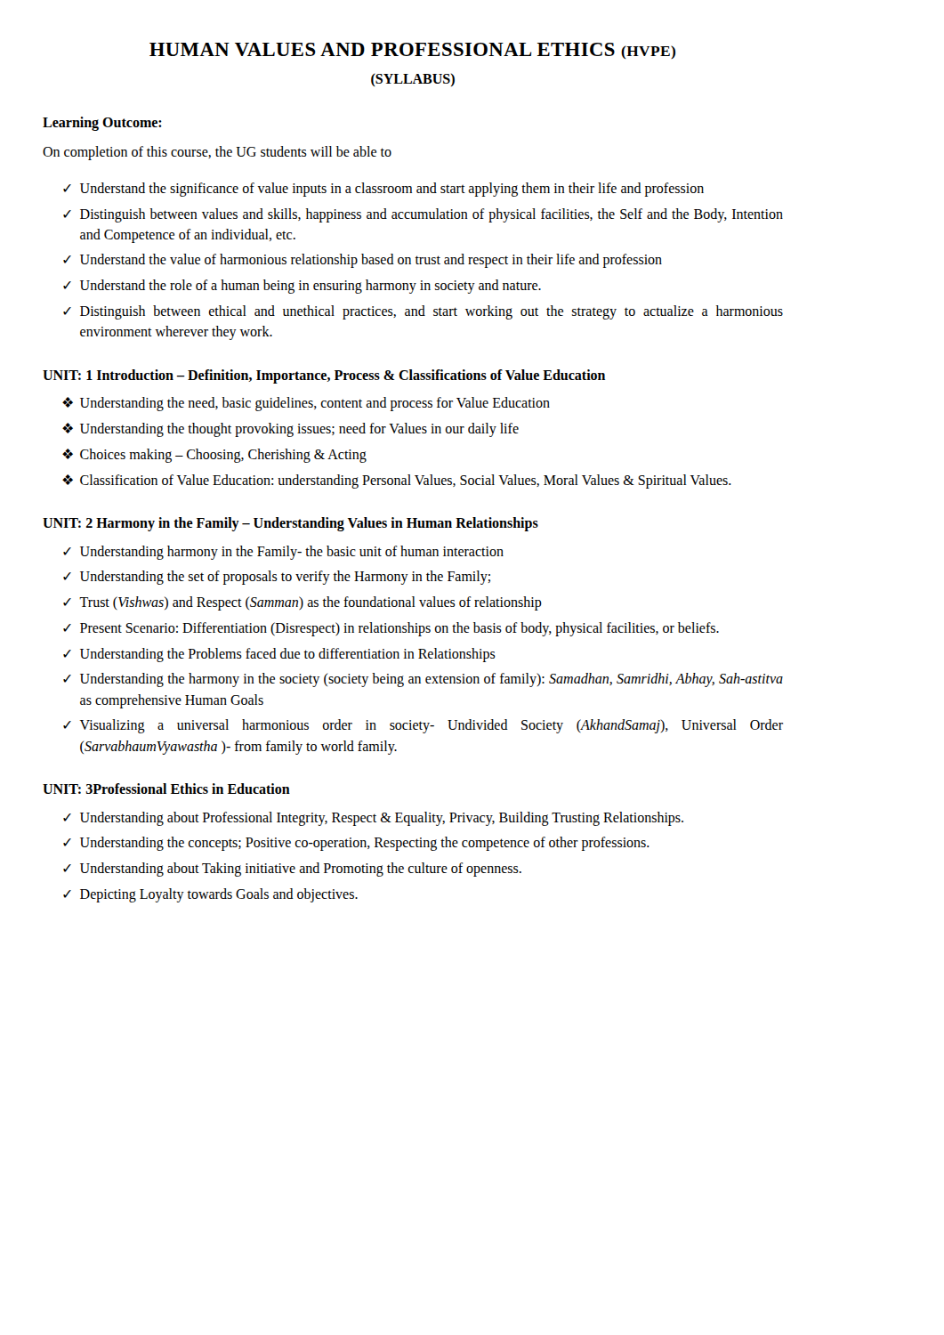HUMAN VALUES AND PROFESSIONAL ETHICS (HVPE)
(SYLLABUS)
Learning Outcome:
On completion of this course, the UG students will be able to
Understand the significance of value inputs in a classroom and start applying them in their life and profession
Distinguish between values and skills, happiness and accumulation of physical facilities, the Self and the Body, Intention and Competence of an individual, etc.
Understand the value of harmonious relationship based on trust and respect in their life and profession
Understand the role of a human being in ensuring harmony in society and nature.
Distinguish between ethical and unethical practices, and start working out the strategy to actualize a harmonious environment wherever they work.
UNIT: 1 Introduction – Definition, Importance, Process & Classifications of Value Education
Understanding the need, basic guidelines, content and process for Value Education
Understanding the thought provoking issues; need for Values in our daily life
Choices making – Choosing, Cherishing & Acting
Classification of Value Education: understanding Personal Values, Social Values, Moral Values & Spiritual Values.
UNIT: 2 Harmony in the Family – Understanding Values in Human Relationships
Understanding harmony in the Family- the basic unit of human interaction
Understanding the set of proposals to verify the Harmony in the Family;
Trust (Vishwas) and Respect (Samman) as the foundational values of relationship
Present Scenario: Differentiation (Disrespect) in relationships on the basis of body, physical facilities, or beliefs.
Understanding the Problems faced due to differentiation in Relationships
Understanding the harmony in the society (society being an extension of family): Samadhan, Samridhi, Abhay, Sah-astitva as comprehensive Human Goals
Visualizing a universal harmonious order in society- Undivided Society (AkhandSamaj), Universal Order (SarvabhaumVyawastha )- from family to world family.
UNIT: 3Professional Ethics in Education
Understanding about Professional Integrity, Respect & Equality, Privacy, Building Trusting Relationships.
Understanding the concepts; Positive co-operation, Respecting the competence of other professions.
Understanding about Taking initiative and Promoting the culture of openness.
Depicting Loyalty towards Goals and objectives.